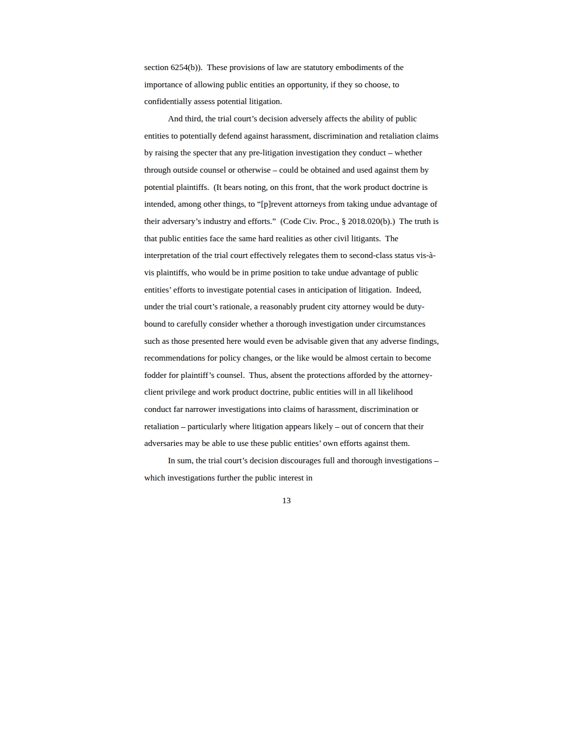section 6254(b)). These provisions of law are statutory embodiments of the importance of allowing public entities an opportunity, if they so choose, to confidentially assess potential litigation.
And third, the trial court’s decision adversely affects the ability of public entities to potentially defend against harassment, discrimination and retaliation claims by raising the specter that any pre-litigation investigation they conduct – whether through outside counsel or otherwise – could be obtained and used against them by potential plaintiffs. (It bears noting, on this front, that the work product doctrine is intended, among other things, to “[p]revent attorneys from taking undue advantage of their adversary’s industry and efforts.” (Code Civ. Proc., § 2018.020(b).) The truth is that public entities face the same hard realities as other civil litigants. The interpretation of the trial court effectively relegates them to second-class status vis-à-vis plaintiffs, who would be in prime position to take undue advantage of public entities’ efforts to investigate potential cases in anticipation of litigation. Indeed, under the trial court’s rationale, a reasonably prudent city attorney would be duty-bound to carefully consider whether a thorough investigation under circumstances such as those presented here would even be advisable given that any adverse findings, recommendations for policy changes, or the like would be almost certain to become fodder for plaintiff’s counsel. Thus, absent the protections afforded by the attorney-client privilege and work product doctrine, public entities will in all likelihood conduct far narrower investigations into claims of harassment, discrimination or retaliation – particularly where litigation appears likely – out of concern that their adversaries may be able to use these public entities’ own efforts against them.
In sum, the trial court’s decision discourages full and thorough investigations – which investigations further the public interest in
13